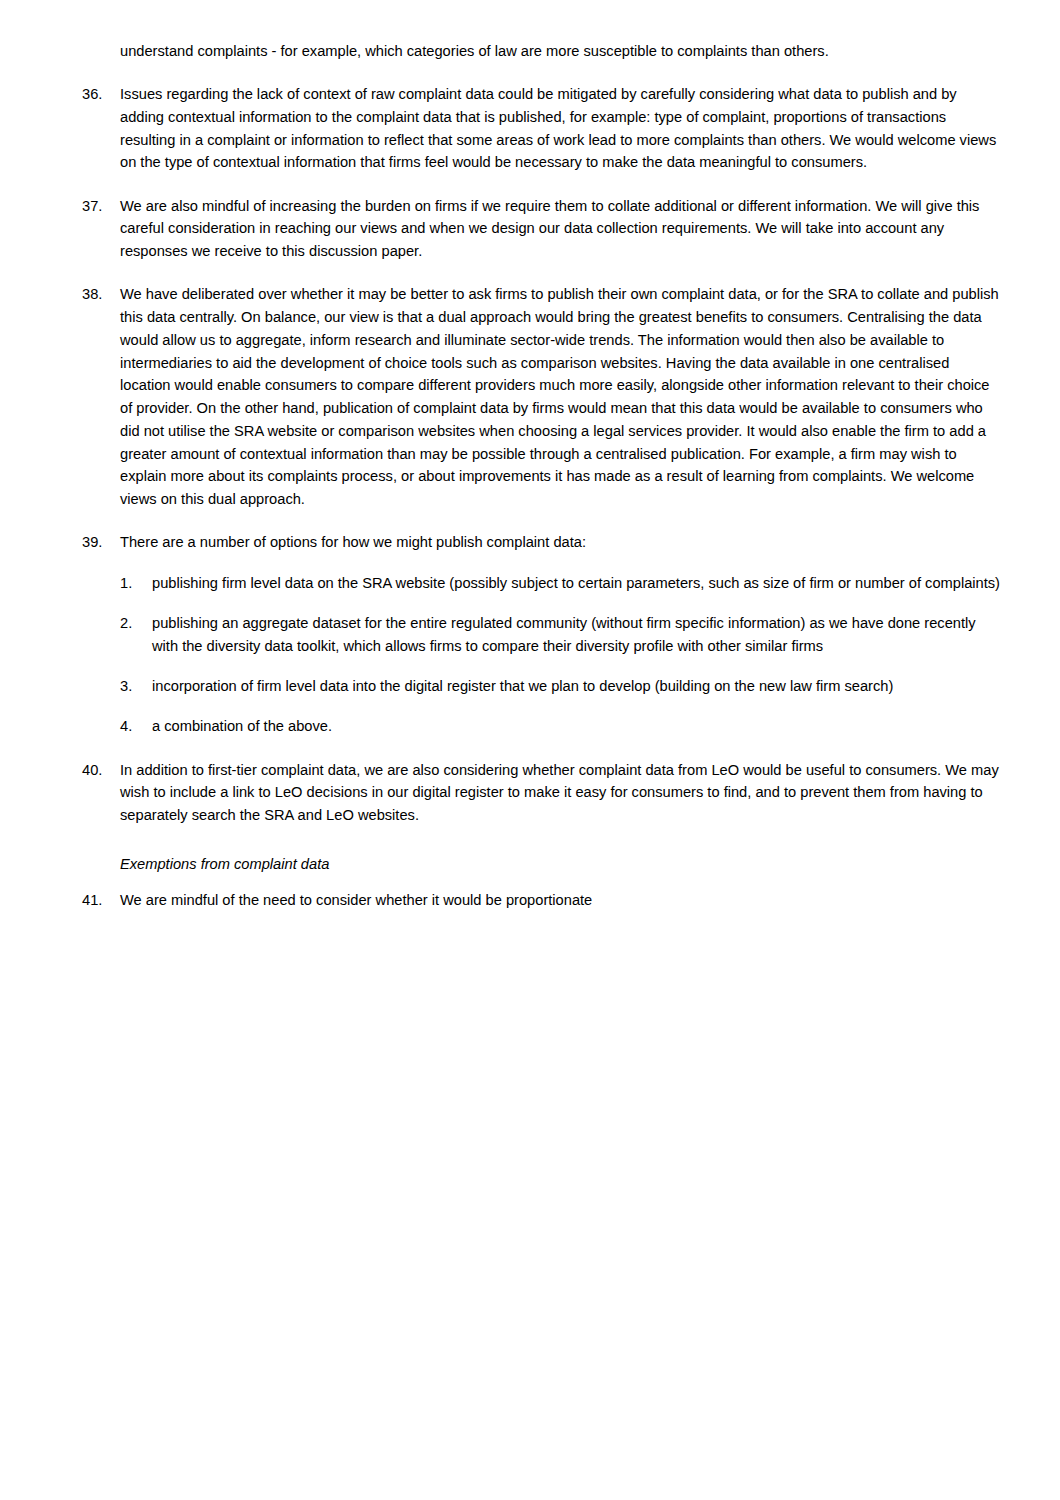understand complaints - for example, which categories of law are more susceptible to complaints than others.
Issues regarding the lack of context of raw complaint data could be mitigated by carefully considering what data to publish and by adding contextual information to the complaint data that is published, for example: type of complaint, proportions of transactions resulting in a complaint or information to reflect that some areas of work lead to more complaints than others. We would welcome views on the type of contextual information that firms feel would be necessary to make the data meaningful to consumers.
We are also mindful of increasing the burden on firms if we require them to collate additional or different information. We will give this careful consideration in reaching our views and when we design our data collection requirements. We will take into account any responses we receive to this discussion paper.
We have deliberated over whether it may be better to ask firms to publish their own complaint data, or for the SRA to collate and publish this data centrally. On balance, our view is that a dual approach would bring the greatest benefits to consumers. Centralising the data would allow us to aggregate, inform research and illuminate sector-wide trends. The information would then also be available to intermediaries to aid the development of choice tools such as comparison websites. Having the data available in one centralised location would enable consumers to compare different providers much more easily, alongside other information relevant to their choice of provider. On the other hand, publication of complaint data by firms would mean that this data would be available to consumers who did not utilise the SRA website or comparison websites when choosing a legal services provider. It would also enable the firm to add a greater amount of contextual information than may be possible through a centralised publication. For example, a firm may wish to explain more about its complaints process, or about improvements it has made as a result of learning from complaints. We welcome views on this dual approach.
There are a number of options for how we might publish complaint data:
publishing firm level data on the SRA website (possibly subject to certain parameters, such as size of firm or number of complaints)
publishing an aggregate dataset for the entire regulated community (without firm specific information) as we have done recently with the diversity data toolkit, which allows firms to compare their diversity profile with other similar firms
incorporation of firm level data into the digital register that we plan to develop (building on the new law firm search)
a combination of the above.
In addition to first-tier complaint data, we are also considering whether complaint data from LeO would be useful to consumers. We may wish to include a link to LeO decisions in our digital register to make it easy for consumers to find, and to prevent them from having to separately search the SRA and LeO websites.
Exemptions from complaint data
We are mindful of the need to consider whether it would be proportionate